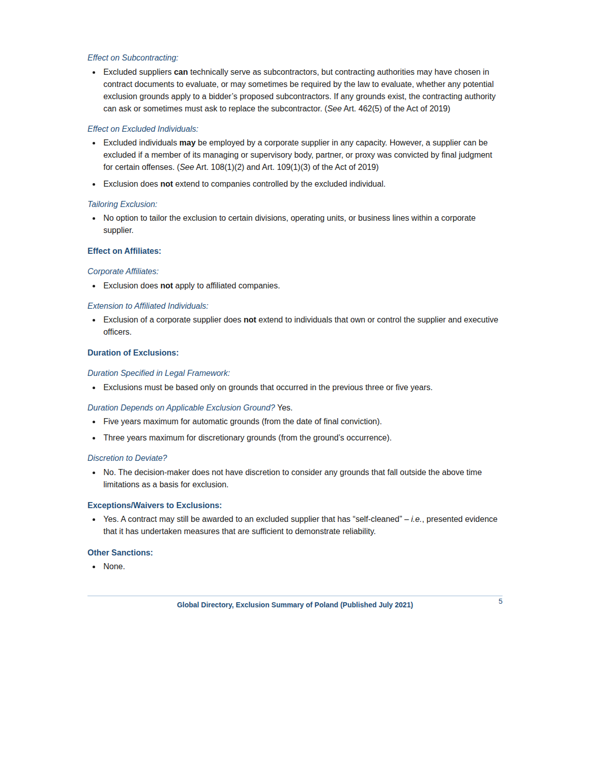Effect on Subcontracting:
Excluded suppliers can technically serve as subcontractors, but contracting authorities may have chosen in contract documents to evaluate, or may sometimes be required by the law to evaluate, whether any potential exclusion grounds apply to a bidder’s proposed subcontractors. If any grounds exist, the contracting authority can ask or sometimes must ask to replace the subcontractor. (See Art. 462(5) of the Act of 2019)
Effect on Excluded Individuals:
Excluded individuals may be employed by a corporate supplier in any capacity. However, a supplier can be excluded if a member of its managing or supervisory body, partner, or proxy was convicted by final judgment for certain offenses. (See Art. 108(1)(2) and Art. 109(1)(3) of the Act of 2019)
Exclusion does not extend to companies controlled by the excluded individual.
Tailoring Exclusion:
No option to tailor the exclusion to certain divisions, operating units, or business lines within a corporate supplier.
Effect on Affiliates:
Corporate Affiliates:
Exclusion does not apply to affiliated companies.
Extension to Affiliated Individuals:
Exclusion of a corporate supplier does not extend to individuals that own or control the supplier and executive officers.
Duration of Exclusions:
Duration Specified in Legal Framework:
Exclusions must be based only on grounds that occurred in the previous three or five years.
Duration Depends on Applicable Exclusion Ground? Yes.
Five years maximum for automatic grounds (from the date of final conviction).
Three years maximum for discretionary grounds (from the ground’s occurrence).
Discretion to Deviate?
No. The decision-maker does not have discretion to consider any grounds that fall outside the above time limitations as a basis for exclusion.
Exceptions/Waivers to Exclusions:
Yes. A contract may still be awarded to an excluded supplier that has “self-cleaned” – i.e., presented evidence that it has undertaken measures that are sufficient to demonstrate reliability.
Other Sanctions:
None.
Global Directory, Exclusion Summary of Poland (Published July 2021)
5